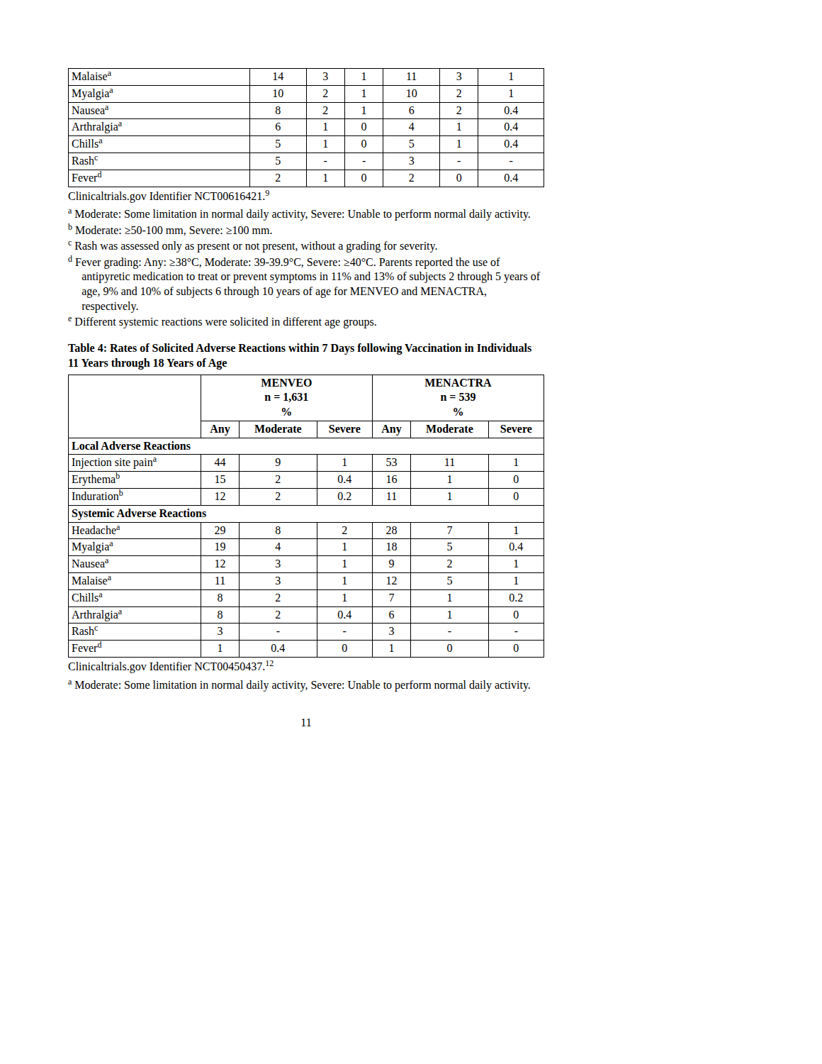| Malaise a | 14 | 3 | 1 | 11 | 3 | 1 |
| Myalgia a | 10 | 2 | 1 | 10 | 2 | 1 |
| Nausea a | 8 | 2 | 1 | 6 | 2 | 0.4 |
| Arthralgia a | 6 | 1 | 0 | 4 | 1 | 0.4 |
| Chills a | 5 | 1 | 0 | 5 | 1 | 0.4 |
| Rash c | 5 | - | - | 3 | - | - |
| Fever d | 2 | 1 | 0 | 2 | 0 | 0.4 |
Clinicaltrials.gov Identifier NCT00616421.9
a Moderate: Some limitation in normal daily activity, Severe: Unable to perform normal daily activity.
b Moderate: ≥50-100 mm, Severe: ≥100 mm.
c Rash was assessed only as present or not present, without a grading for severity.
d Fever grading: Any: ≥38°C, Moderate: 39-39.9°C, Severe: ≥40°C. Parents reported the use of antipyretic medication to treat or prevent symptoms in 11% and 13% of subjects 2 through 5 years of age, 9% and 10% of subjects 6 through 10 years of age for MENVEO and MENACTRA, respectively.
e Different systemic reactions were solicited in different age groups.
Table 4: Rates of Solicited Adverse Reactions within 7 Days following Vaccination in Individuals 11 Years through 18 Years of Age
| | MENVEO n = 1,631 % | MENACTRA n = 539 % |
| --- | --- | --- |
| Any | Moderate | Severe | Any | Moderate | Severe |
| Local Adverse Reactions |
| Injection site pain a | 44 | 9 | 1 | 53 | 11 | 1 |
| Erythema b | 15 | 2 | 0.4 | 16 | 1 | 0 |
| Induration b | 12 | 2 | 0.2 | 11 | 1 | 0 |
| Systemic Adverse Reactions |
| Headache a | 29 | 8 | 2 | 28 | 7 | 1 |
| Myalgia a | 19 | 4 | 1 | 18 | 5 | 0.4 |
| Nausea a | 12 | 3 | 1 | 9 | 2 | 1 |
| Malaise a | 11 | 3 | 1 | 12 | 5 | 1 |
| Chills a | 8 | 2 | 1 | 7 | 1 | 0.2 |
| Arthralgia a | 8 | 2 | 0.4 | 6 | 1 | 0 |
| Rash c | 3 | - | - | 3 | - | - |
| Fever d | 1 | 0.4 | 0 | 1 | 0 | 0 |
Clinicaltrials.gov Identifier NCT00450437.12
a Moderate: Some limitation in normal daily activity, Severe: Unable to perform normal daily activity.
11